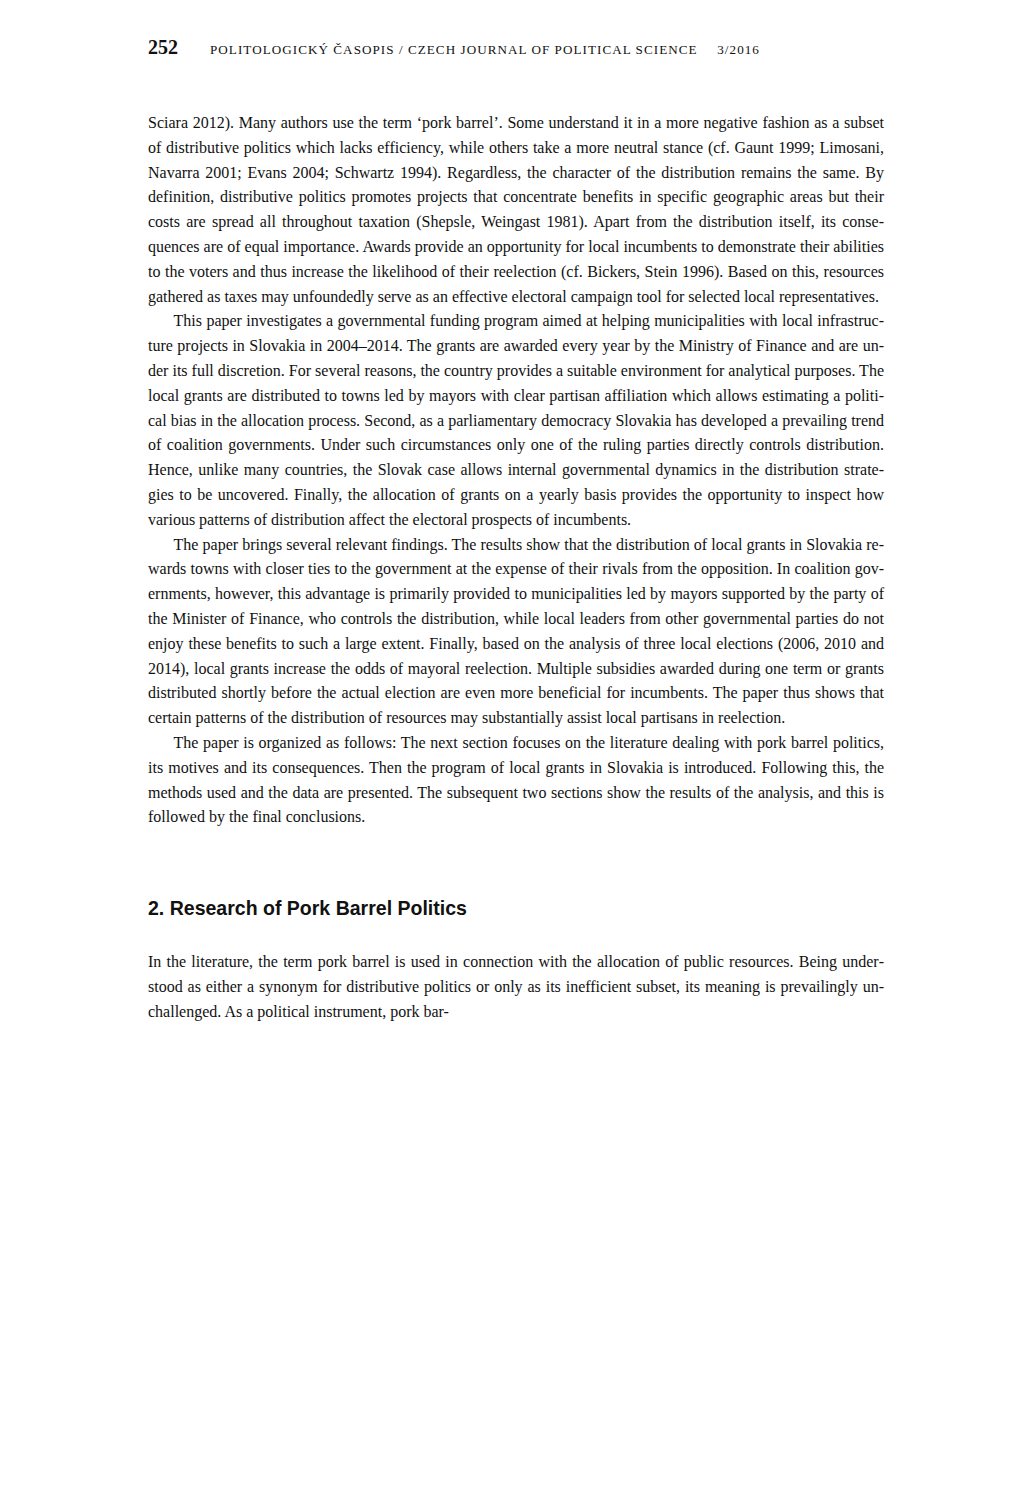252 Politologický časopis / Czech Journal of Political Science3/2016
Sciara 2012). Many authors use the term ‘pork barrel’. Some understand it in a more negative fashion as a subset of distributive politics which lacks efficiency, while others take a more neutral stance (cf. Gaunt 1999; Limosani, Navarra 2001; Evans 2004; Schwartz 1994). Regardless, the character of the distribution remains the same. By definition, distributive politics promotes projects that concentrate benefits in specific geographic areas but their costs are spread all throughout taxation (Shepsle, Weingast 1981). Apart from the distribution itself, its consequences are of equal importance. Awards provide an opportunity for local incumbents to demonstrate their abilities to the voters and thus increase the likelihood of their reelection (cf. Bickers, Stein 1996). Based on this, resources gathered as taxes may unfoundedly serve as an effective electoral campaign tool for selected local representatives.
This paper investigates a governmental funding program aimed at helping municipalities with local infrastructure projects in Slovakia in 2004–2014. The grants are awarded every year by the Ministry of Finance and are under its full discretion. For several reasons, the country provides a suitable environment for analytical purposes. The local grants are distributed to towns led by mayors with clear partisan affiliation which allows estimating a political bias in the allocation process. Second, as a parliamentary democracy Slovakia has developed a prevailing trend of coalition governments. Under such circumstances only one of the ruling parties directly controls distribution. Hence, unlike many countries, the Slovak case allows internal governmental dynamics in the distribution strategies to be uncovered. Finally, the allocation of grants on a yearly basis provides the opportunity to inspect how various patterns of distribution affect the electoral prospects of incumbents.
The paper brings several relevant findings. The results show that the distribution of local grants in Slovakia rewards towns with closer ties to the government at the expense of their rivals from the opposition. In coalition governments, however, this advantage is primarily provided to municipalities led by mayors supported by the party of the Minister of Finance, who controls the distribution, while local leaders from other governmental parties do not enjoy these benefits to such a large extent. Finally, based on the analysis of three local elections (2006, 2010 and 2014), local grants increase the odds of mayoral reelection. Multiple subsidies awarded during one term or grants distributed shortly before the actual election are even more beneficial for incumbents. The paper thus shows that certain patterns of the distribution of resources may substantially assist local partisans in reelection.
The paper is organized as follows: The next section focuses on the literature dealing with pork barrel politics, its motives and its consequences. Then the program of local grants in Slovakia is introduced. Following this, the methods used and the data are presented. The subsequent two sections show the results of the analysis, and this is followed by the final conclusions.
2. Research of Pork Barrel Politics
In the literature, the term pork barrel is used in connection with the allocation of public resources. Being understood as either a synonym for distributive politics or only as its inefficient subset, its meaning is prevailingly unchallenged. As a political instrument, pork bar-